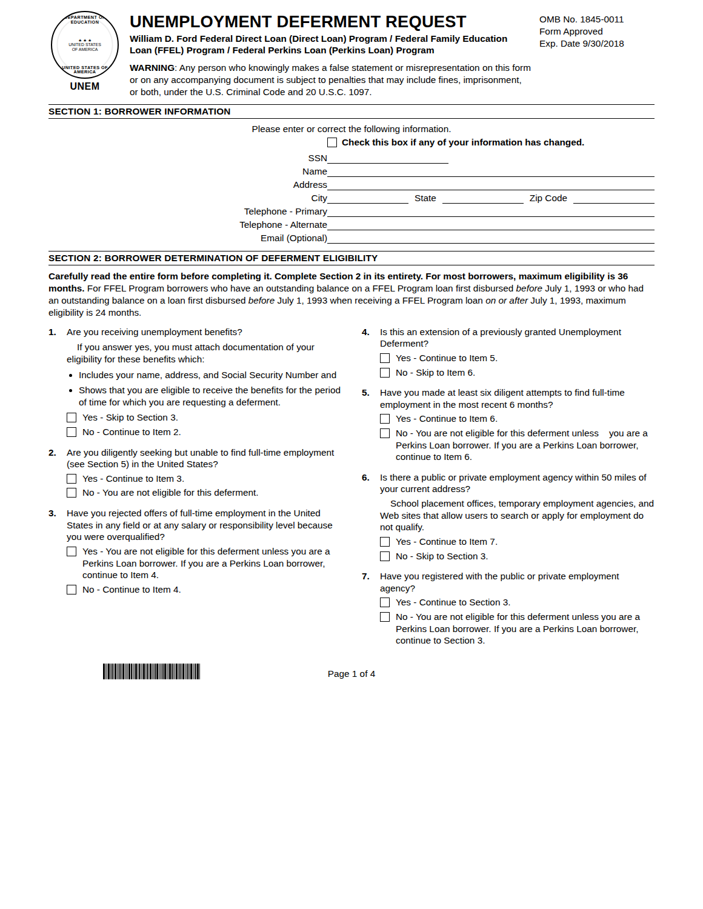DEPARTMENT OF EDUCATION
★ ★ ★
UNITED STATES
OF AMERICA
UNITED STATES OF AMERICA
UNEM
UNEMPLOYMENT DEFERMENT REQUEST
William D. Ford Federal Direct Loan (Direct Loan) Program / Federal Family Education Loan (FFEL) Program / Federal Perkins Loan (Perkins Loan) Program
WARNING: Any person who knowingly makes a false statement or misrepresentation on this form or on any accompanying document is subject to penalties that may include fines, imprisonment, or both, under the U.S. Criminal Code and 20 U.S.C. 1097.
OMB No. 1845-0011
Form Approved
Exp. Date 9/30/2018
SECTION 1: BORROWER INFORMATION
Please enter or correct the following information.
Check this box if any of your information has changed.
| SSN | |
| Name | |
| Address | |
| City | State Zip Code |
| Telephone - Primary | |
| Telephone - Alternate | |
| Email (Optional) | |
SECTION 2: BORROWER DETERMINATION OF DEFERMENT ELIGIBILITY
Carefully read the entire form before completing it. Complete Section 2 in its entirety. For most borrowers, maximum eligibility is 36 months. For FFEL Program borrowers who have an outstanding balance on a FFEL Program loan first disbursed before July 1, 1993 or who had an outstanding balance on a loan first disbursed before July 1, 1993 when receiving a FFEL Program loan on or after July 1, 1993, maximum eligibility is 24 months.
1.
Are you receiving unemployment benefits?
If you answer yes, you must attach documentation of your eligibility for these benefits which:
Includes your name, address, and Social Security Number and
Shows that you are eligible to receive the benefits for the period of time for which you are requesting a deferment.
Yes - Skip to Section 3.
No - Continue to Item 2.
2.
Are you diligently seeking but unable to find full-time employment (see Section 5) in the United States?
Yes - Continue to Item 3.
No - You are not eligible for this deferment.
3.
Have you rejected offers of full-time employment in the United States in any field or at any salary or responsibility level because you were overqualified?
Yes - You are not eligible for this deferment unless you are a Perkins Loan borrower. If you are a Perkins Loan borrower, continue to Item 4.
No - Continue to Item 4.
4.
Is this an extension of a previously granted Unemployment Deferment?
Yes - Continue to Item 5.
No - Skip to Item 6.
5.
Have you made at least six diligent attempts to find full-time employment in the most recent 6 months?
Yes - Continue to Item 6.
No - You are not eligible for this deferment unless you are a Perkins Loan borrower. If you are a Perkins Loan borrower, continue to Item 6.
6.
Is there a public or private employment agency within 50 miles of your current address?
School placement offices, temporary employment agencies, and Web sites that allow users to search or apply for employment do not qualify.
Yes - Continue to Item 7.
No - Skip to Section 3.
7.
Have you registered with the public or private employment agency?
Yes - Continue to Section 3.
No - You are not eligible for this deferment unless you are a Perkins Loan borrower. If you are a Perkins Loan borrower, continue to Section 3.
Page 1 of 4